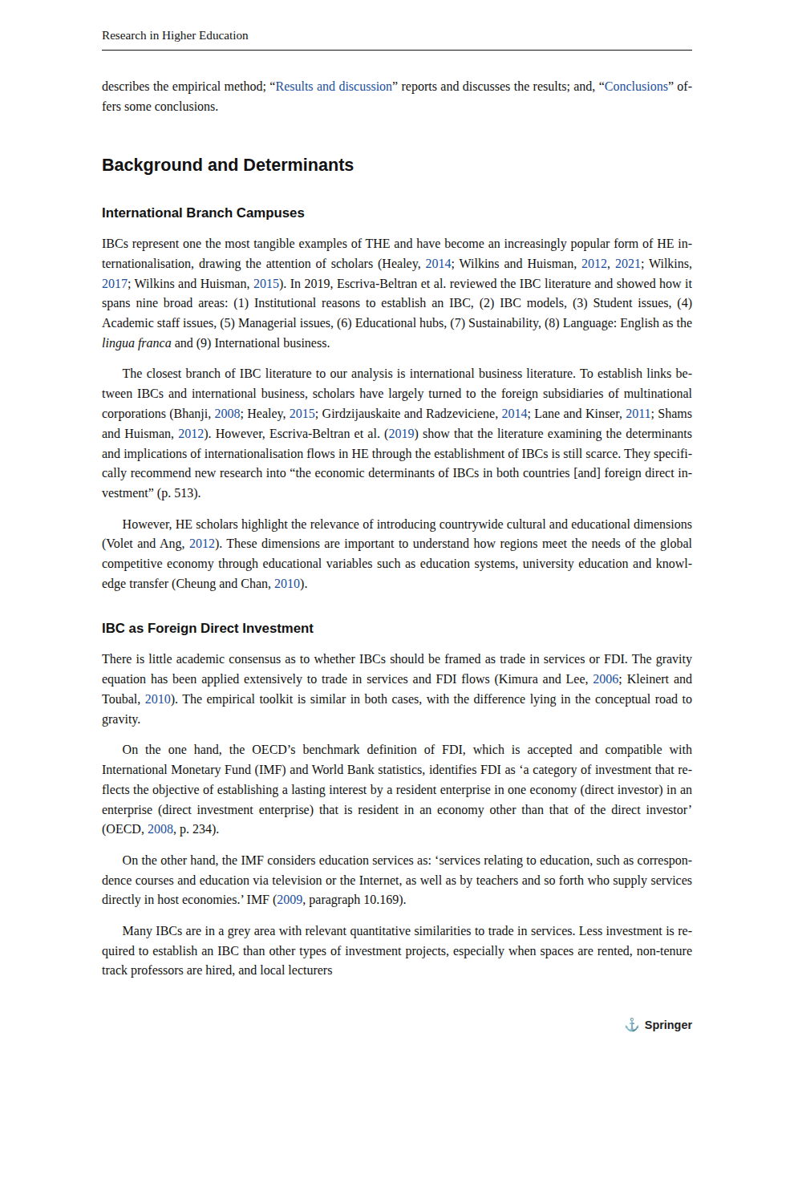Research in Higher Education
describes the empirical method; “Results and discussion” reports and discusses the results; and, “Conclusions” offers some conclusions.
Background and Determinants
International Branch Campuses
IBCs represent one the most tangible examples of THE and have become an increasingly popular form of HE internationalisation, drawing the attention of scholars (Healey, 2014; Wilkins and Huisman, 2012, 2021; Wilkins, 2017; Wilkins and Huisman, 2015). In 2019, Escriva-Beltran et al. reviewed the IBC literature and showed how it spans nine broad areas: (1) Institutional reasons to establish an IBC, (2) IBC models, (3) Student issues, (4) Academic staff issues, (5) Managerial issues, (6) Educational hubs, (7) Sustainability, (8) Language: English as the lingua franca and (9) International business.
The closest branch of IBC literature to our analysis is international business literature. To establish links between IBCs and international business, scholars have largely turned to the foreign subsidiaries of multinational corporations (Bhanji, 2008; Healey, 2015; Girdzijauskaite and Radzeviciene, 2014; Lane and Kinser, 2011; Shams and Huisman, 2012). However, Escriva-Beltran et al. (2019) show that the literature examining the determinants and implications of internationalisation flows in HE through the establishment of IBCs is still scarce. They specifically recommend new research into “the economic determinants of IBCs in both countries [and] foreign direct investment” (p. 513).
However, HE scholars highlight the relevance of introducing countrywide cultural and educational dimensions (Volet and Ang, 2012). These dimensions are important to understand how regions meet the needs of the global competitive economy through educational variables such as education systems, university education and knowledge transfer (Cheung and Chan, 2010).
IBC as Foreign Direct Investment
There is little academic consensus as to whether IBCs should be framed as trade in services or FDI. The gravity equation has been applied extensively to trade in services and FDI flows (Kimura and Lee, 2006; Kleinert and Toubal, 2010). The empirical toolkit is similar in both cases, with the difference lying in the conceptual road to gravity.
On the one hand, the OECD’s benchmark definition of FDI, which is accepted and compatible with International Monetary Fund (IMF) and World Bank statistics, identifies FDI as ‘a category of investment that reflects the objective of establishing a lasting interest by a resident enterprise in one economy (direct investor) in an enterprise (direct investment enterprise) that is resident in an economy other than that of the direct investor’ (OECD, 2008, p. 234).
On the other hand, the IMF considers education services as: ‘services relating to education, such as correspondence courses and education via television or the Internet, as well as by teachers and so forth who supply services directly in host economies.’ IMF (2009, paragraph 10.169).
Many IBCs are in a grey area with relevant quantitative similarities to trade in services. Less investment is required to establish an IBC than other types of investment projects, especially when spaces are rented, non-tenure track professors are hired, and local lecturers
⚓Springer